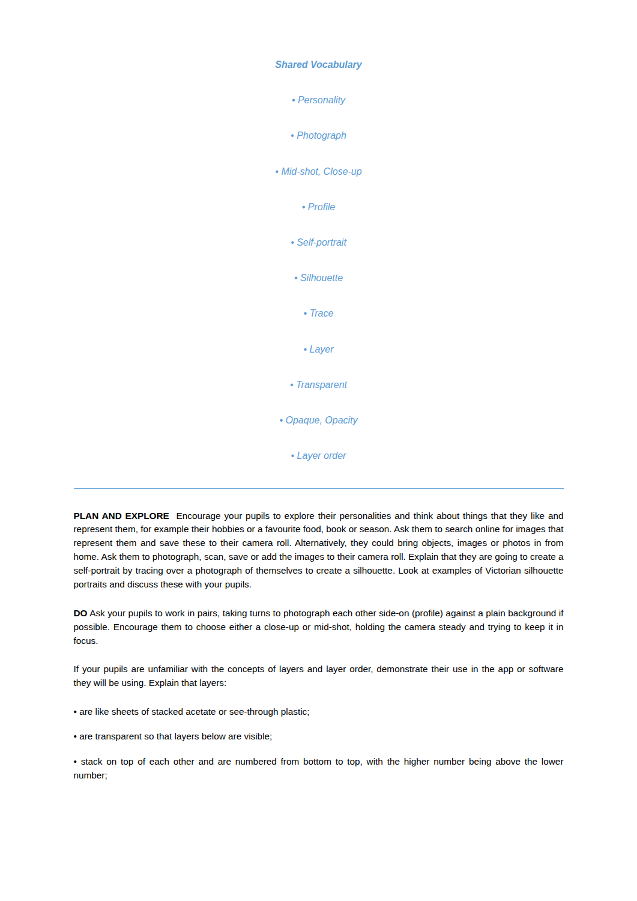Shared Vocabulary
• Personality
• Photograph
• Mid-shot, Close-up
• Profile
• Self-portrait
• Silhouette
• Trace
• Layer
• Transparent
• Opaque, Opacity
• Layer order
PLAN AND EXPLORE Encourage your pupils to explore their personalities and think about things that they like and represent them, for example their hobbies or a favourite food, book or season. Ask them to search online for images that represent them and save these to their camera roll. Alternatively, they could bring objects, images or photos in from home. Ask them to photograph, scan, save or add the images to their camera roll. Explain that they are going to create a self-portrait by tracing over a photograph of themselves to create a silhouette. Look at examples of Victorian silhouette portraits and discuss these with your pupils.
DO Ask your pupils to work in pairs, taking turns to photograph each other side-on (profile) against a plain background if possible. Encourage them to choose either a close-up or mid-shot, holding the camera steady and trying to keep it in focus.
If your pupils are unfamiliar with the concepts of layers and layer order, demonstrate their use in the app or software they will be using. Explain that layers:
• are like sheets of stacked acetate or see-through plastic;
• are transparent so that layers below are visible;
• stack on top of each other and are numbered from bottom to top, with the higher number being above the lower number;